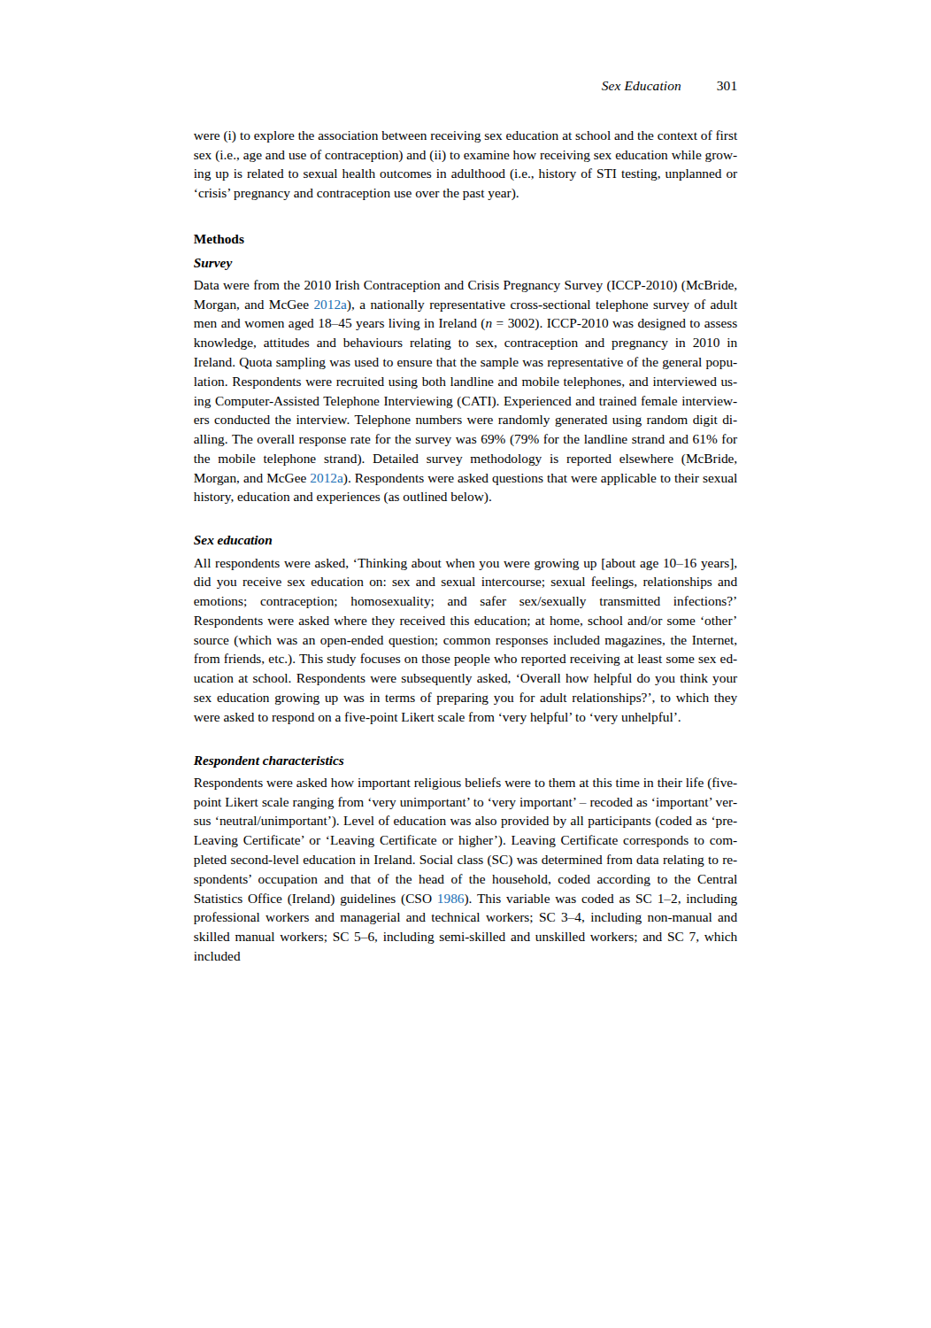Sex Education 301
were (i) to explore the association between receiving sex education at school and the context of first sex (i.e., age and use of contraception) and (ii) to examine how receiving sex education while growing up is related to sexual health outcomes in adulthood (i.e., history of STI testing, unplanned or ‘crisis’ pregnancy and contraception use over the past year).
Methods
Survey
Data were from the 2010 Irish Contraception and Crisis Pregnancy Survey (ICCP-2010) (McBride, Morgan, and McGee 2012a), a nationally representative cross-sectional telephone survey of adult men and women aged 18–45 years living in Ireland (n = 3002). ICCP-2010 was designed to assess knowledge, attitudes and behaviours relating to sex, contraception and pregnancy in 2010 in Ireland. Quota sampling was used to ensure that the sample was representative of the general population. Respondents were recruited using both landline and mobile telephones, and interviewed using Computer-Assisted Telephone Interviewing (CATI). Experienced and trained female interviewers conducted the interview. Telephone numbers were randomly generated using random digit dialling. The overall response rate for the survey was 69% (79% for the landline strand and 61% for the mobile telephone strand). Detailed survey methodology is reported elsewhere (McBride, Morgan, and McGee 2012a). Respondents were asked questions that were applicable to their sexual history, education and experiences (as outlined below).
Sex education
All respondents were asked, ‘Thinking about when you were growing up [about age 10–16 years], did you receive sex education on: sex and sexual intercourse; sexual feelings, relationships and emotions; contraception; homosexuality; and safer sex/sexually transmitted infections?’ Respondents were asked where they received this education; at home, school and/or some ‘other’ source (which was an open-ended question; common responses included magazines, the Internet, from friends, etc.). This study focuses on those people who reported receiving at least some sex education at school. Respondents were subsequently asked, ‘Overall how helpful do you think your sex education growing up was in terms of preparing you for adult relationships?’, to which they were asked to respond on a five-point Likert scale from ‘very helpful’ to ‘very unhelpful’.
Respondent characteristics
Respondents were asked how important religious beliefs were to them at this time in their life (five-point Likert scale ranging from ‘very unimportant’ to ‘very important’ – recoded as ‘important’ versus ‘neutral/unimportant’). Level of education was also provided by all participants (coded as ‘pre-Leaving Certificate’ or ‘Leaving Certificate or higher’). Leaving Certificate corresponds to completed second-level education in Ireland. Social class (SC) was determined from data relating to respondents’ occupation and that of the head of the household, coded according to the Central Statistics Office (Ireland) guidelines (CSO 1986). This variable was coded as SC 1–2, including professional workers and managerial and technical workers; SC 3–4, including non-manual and skilled manual workers; SC 5–6, including semi-skilled and unskilled workers; and SC 7, which included